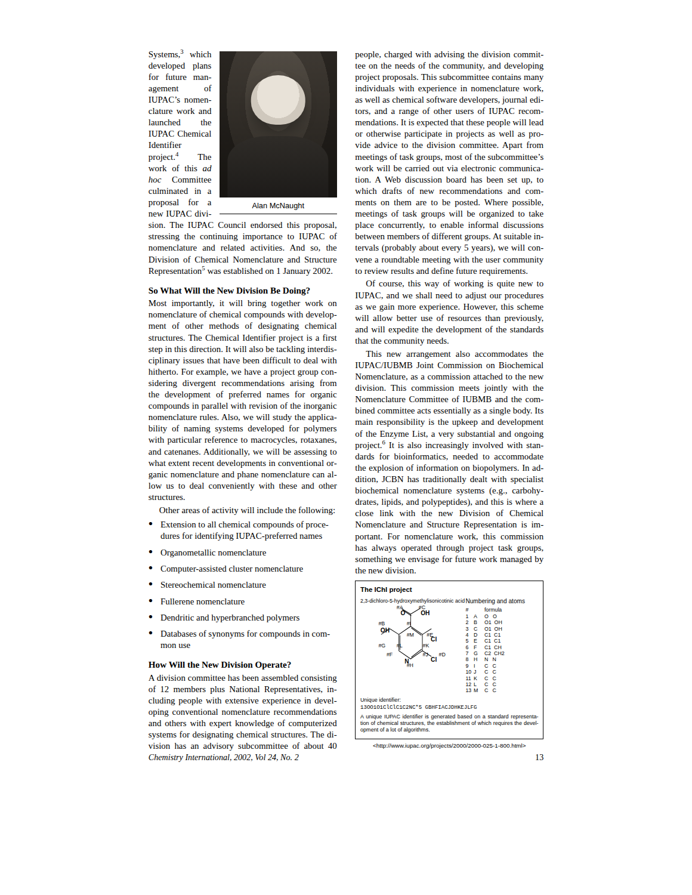Alan McNaught
Systems,3 which developed plans for future management of IUPAC’s nomenclature work and launched the IUPAC Chemical Identifier project.4 The work of this ad hoc Committee culminated in a proposal for a new IUPAC division. The IUPAC Council endorsed this proposal, stressing the continuing importance to IUPAC of nomenclature and related activities. And so, the Division of Chemical Nomenclature and Structure Representation5 was established on 1 January 2002.
So What Will the New Division Be Doing?
Most importantly, it will bring together work on nomenclature of chemical compounds with development of other methods of designating chemical structures. The Chemical Identifier project is a first step in this direction. It will also be tackling interdisciplinary issues that have been difficult to deal with hitherto. For example, we have a project group considering divergent recommendations arising from the development of preferred names for organic compounds in parallel with revision of the inorganic nomenclature rules. Also, we will study the applicability of naming systems developed for polymers with particular reference to macrocycles, rotaxanes, and catenanes. Additionally, we will be assessing to what extent recent developments in conventional organic nomenclature and phane nomenclature can allow us to deal conveniently with these and other structures.
Other areas of activity will include the following:
Extension to all chemical compounds of procedures for identifying IUPAC-preferred names
Organometallic nomenclature
Computer-assisted cluster nomenclature
Stereochemical nomenclature
Fullerene nomenclature
Dendritic and hyperbranched polymers
Databases of synonyms for compounds in common use
How Will the New Division Operate?
A division committee has been assembled consisting of 12 members plus National Representatives, including people with extensive experience in developing conventional nomenclature recommendations and others with expert knowledge of computerized systems for designating chemical structures. The division has an advisory subcommittee of about 40 people, charged with advising the division committee on the needs of the community, and developing project proposals. This subcommittee contains many individuals with experience in nomenclature work, as well as chemical software developers, journal editors, and a range of other users of IUPAC recommendations. It is expected that these people will lead or otherwise participate in projects as well as provide advice to the division committee. Apart from meetings of task groups, most of the subcommittee’s work will be carried out via electronic communication. A Web discussion board has been set up, to which drafts of new recommendations and comments on them are to be posted. Where possible, meetings of task groups will be organized to take place concurrently, to enable informal discussions between members of different groups. At suitable intervals (probably about every 5 years), we will convene a roundtable meeting with the user community to review results and define future requirements.
Of course, this way of working is quite new to IUPAC, and we shall need to adjust our procedures as we gain more experience. However, this scheme will allow better use of resources than previously, and will expedite the development of the standards that the community needs.
This new arrangement also accommodates the IUPAC/IUBMB Joint Commission on Biochemical Nomenclature, as a commission attached to the new division. This commission meets jointly with the Nomenclature Committee of IUBMB and the combined committee acts essentially as a single body. Its main responsibility is the upkeep and development of the Enzyme List, a very substantial and ongoing project.6 It is also increasingly involved with standards for bioinformatics, needed to accommodate the explosion of information on biopolymers. In addition, JCBN has traditionally dealt with specialist biochemical nomenclature systems (e.g., carbohydrates, lipids, and polypeptides), and this is where a close link with the new Division of Chemical Nomenclature and Structure Representation is important. For nomenclature work, this commission has always operated through project task groups, something we envisage for future work managed by the new division.
The IChI project
2,3-dichloro-5-hydroxymethylisonicotinic acid
#A #C #B #I #M #E #K #J #D #L #G #F #H O OH OH Cl Cl N
Numbering and atoms
| # | | formula |
| 1 | A | O O |
| 2 | B | O1 OH |
| 3 | C | O1 OH |
| 4 | D | C1 C1 |
| 5 | E | C1 C1 |
| 6 | F | C1 CH |
| 7 | G | C2 CH2 |
| 8 | H | N N |
| 9 | I | C C |
| 10 | J | C C |
| 11 | K | C C |
| 12 | L | C C |
| 13 | M | C C |
Unique identifier:
13OO1O1ClClC1C2NC*5 GBHFIACJDHKEJLFG
A unique IUPAC identifier is generated based on a standard representation of chemical structures, the establishment of which requires the development of a lot of algorithms.
<http://www.iupac.org/projects/2000/2000-025-1-800.html>
Chemistry International, 2002, Vol 24, No. 2
13